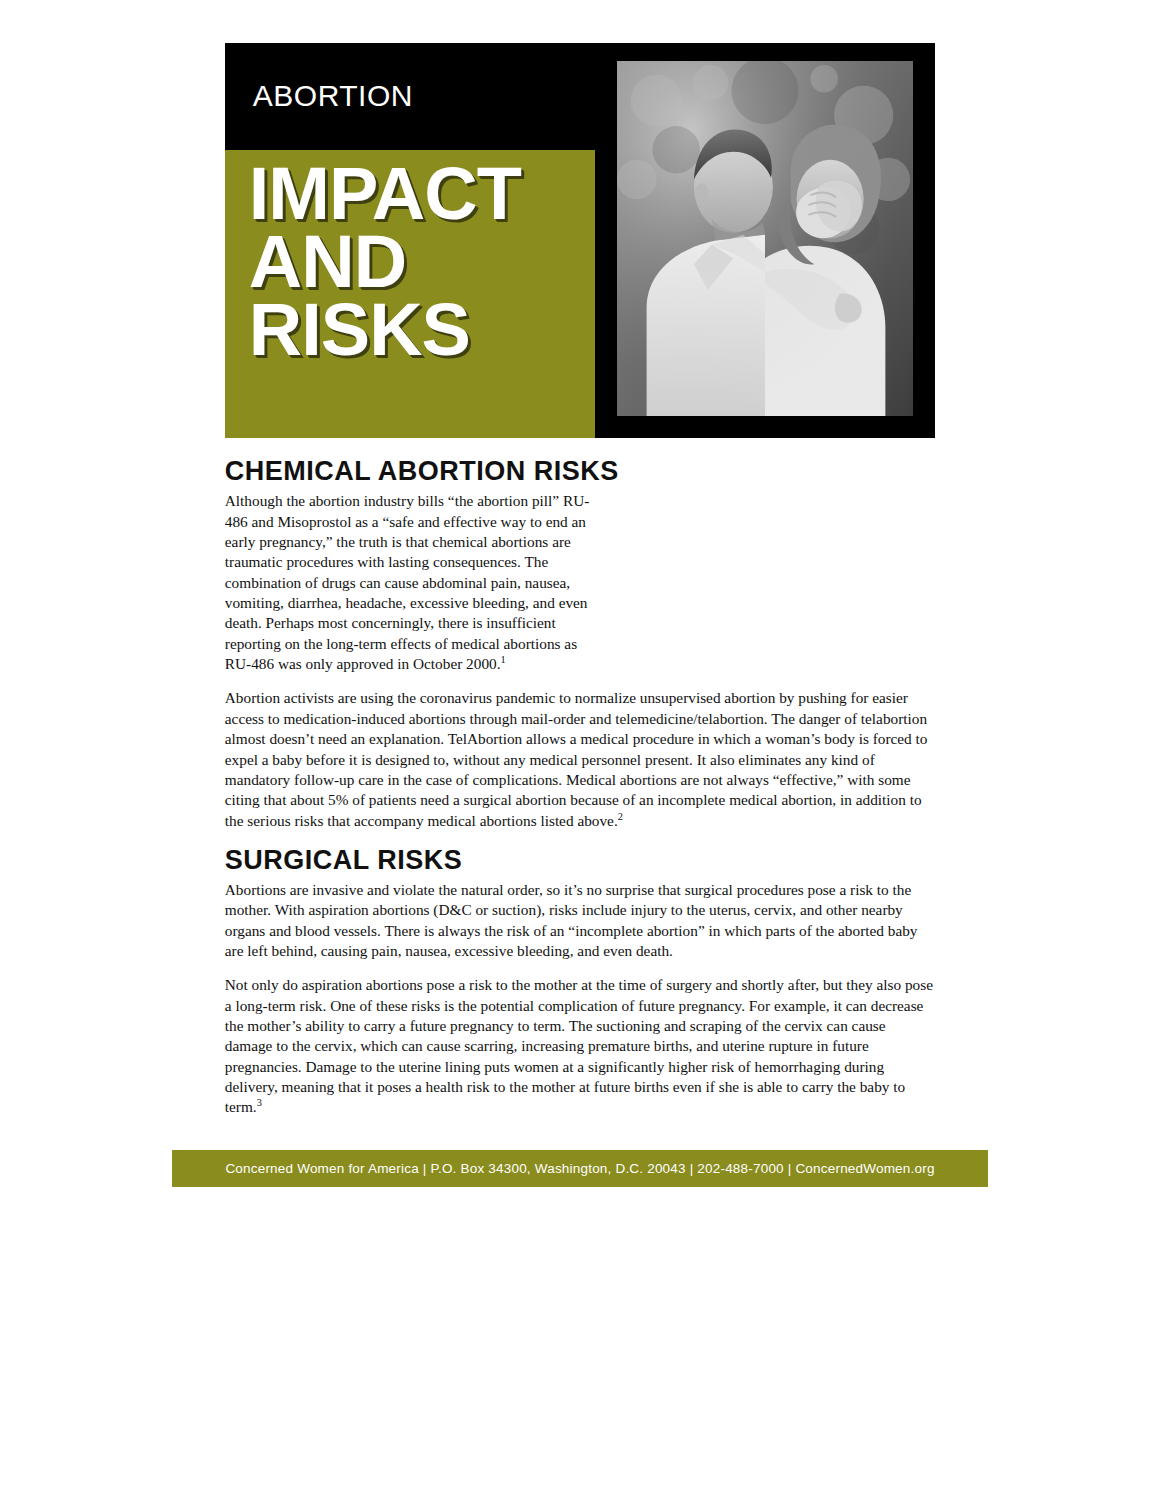ABORTION
IMPACT
AND RISKS
CHEMICAL ABORTION RISKS
Although the abortion industry bills “the abortion pill” RU-486 and Misoprostol as a “safe and effective way to end an early pregnancy,” the truth is that chemical abortions are traumatic procedures with lasting consequences. The combination of drugs can cause abdominal pain, nausea, vomiting, diarrhea, headache, excessive bleeding, and even death. Perhaps most concerningly, there is insufficient reporting on the long-term effects of medical abortions as RU-486 was only approved in October 2000.1
Abortion activists are using the coronavirus pandemic to normalize unsupervised abortion by pushing for easier access to medication-induced abortions through mail-order and telemedicine/telabortion. The danger of telabortion almost doesn’t need an explanation. TelAbortion allows a medical procedure in which a woman’s body is forced to expel a baby before it is designed to, without any medical personnel present. It also eliminates any kind of mandatory follow-up care in the case of complications. Medical abortions are not always “effective,” with some citing that about 5% of patients need a surgical abortion because of an incomplete medical abortion, in addition to the serious risks that accompany medical abortions listed above.2
SURGICAL RISKS
Abortions are invasive and violate the natural order, so it’s no surprise that surgical procedures pose a risk to the mother. With aspiration abortions (D&C or suction), risks include injury to the uterus, cervix, and other nearby organs and blood vessels. There is always the risk of an “incomplete abortion” in which parts of the aborted baby are left behind, causing pain, nausea, excessive bleeding, and even death.
Not only do aspiration abortions pose a risk to the mother at the time of surgery and shortly after, but they also pose a long-term risk. One of these risks is the potential complication of future pregnancy. For example, it can decrease the mother’s ability to carry a future pregnancy to term. The suctioning and scraping of the cervix can cause damage to the cervix, which can cause scarring, increasing premature births, and uterine rupture in future pregnancies. Damage to the uterine lining puts women at a significantly higher risk of hemorrhaging during delivery, meaning that it poses a health risk to the mother at future births even if she is able to carry the baby to term.3
Concerned Women for America | P.O. Box 34300, Washington, D.C. 20043 | 202-488-7000 | ConcernedWomen.org